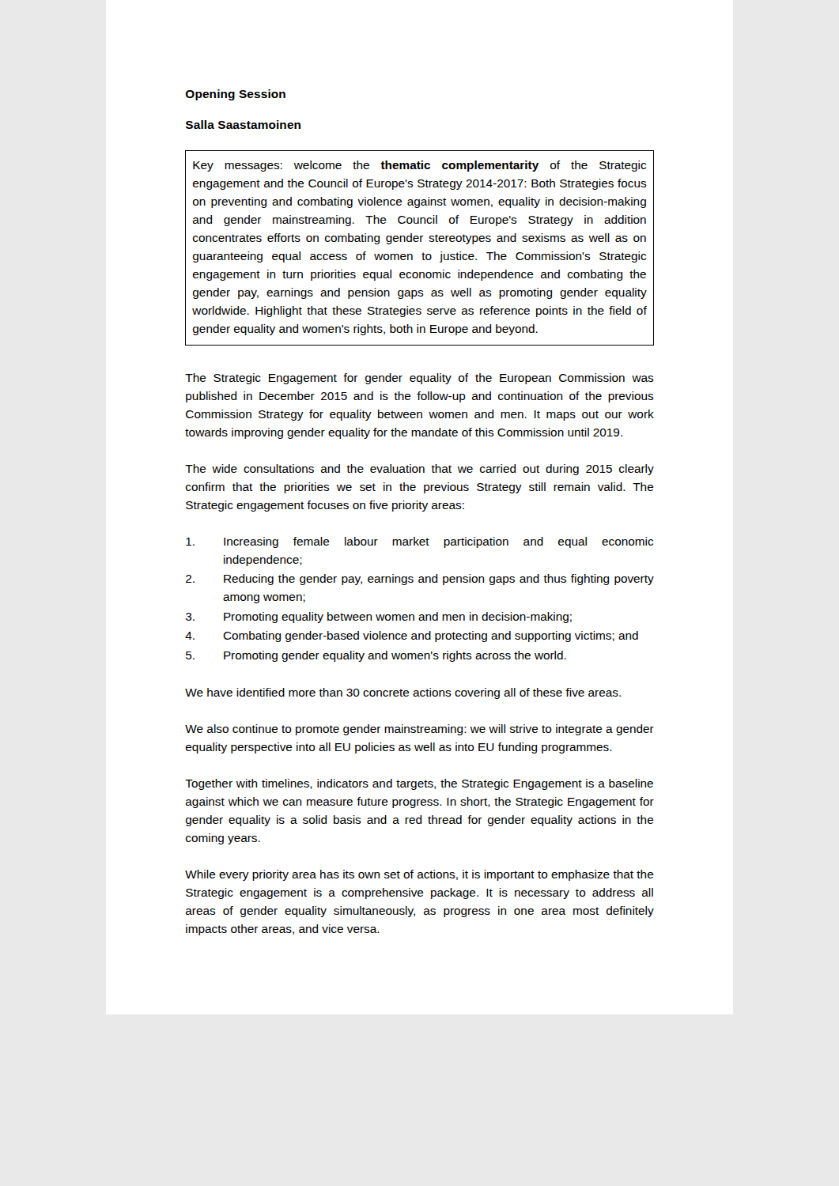Opening Session
Salla Saastamoinen
Key messages: welcome the thematic complementarity of the Strategic engagement and the Council of Europe's Strategy 2014-2017: Both Strategies focus on preventing and combating violence against women, equality in decision-making and gender mainstreaming. The Council of Europe's Strategy in addition concentrates efforts on combating gender stereotypes and sexisms as well as on guaranteeing equal access of women to justice. The Commission's Strategic engagement in turn priorities equal economic independence and combating the gender pay, earnings and pension gaps as well as promoting gender equality worldwide. Highlight that these Strategies serve as reference points in the field of gender equality and women's rights, both in Europe and beyond.
The Strategic Engagement for gender equality of the European Commission was published in December 2015 and is the follow-up and continuation of the previous Commission Strategy for equality between women and men. It maps out our work towards improving gender equality for the mandate of this Commission until 2019.
The wide consultations and the evaluation that we carried out during 2015 clearly confirm that the priorities we set in the previous Strategy still remain valid. The Strategic engagement focuses on five priority areas:
1. Increasing female labour market participation and equal economic independence;
2. Reducing the gender pay, earnings and pension gaps and thus fighting poverty among women;
3. Promoting equality between women and men in decision-making;
4. Combating gender-based violence and protecting and supporting victims; and
5. Promoting gender equality and women's rights across the world.
We have identified more than 30 concrete actions covering all of these five areas.
We also continue to promote gender mainstreaming: we will strive to integrate a gender equality perspective into all EU policies as well as into EU funding programmes.
Together with timelines, indicators and targets, the Strategic Engagement is a baseline against which we can measure future progress. In short, the Strategic Engagement for gender equality is a solid basis and a red thread for gender equality actions in the coming years.
While every priority area has its own set of actions, it is important to emphasize that the Strategic engagement is a comprehensive package. It is necessary to address all areas of gender equality simultaneously, as progress in one area most definitely impacts other areas, and vice versa.